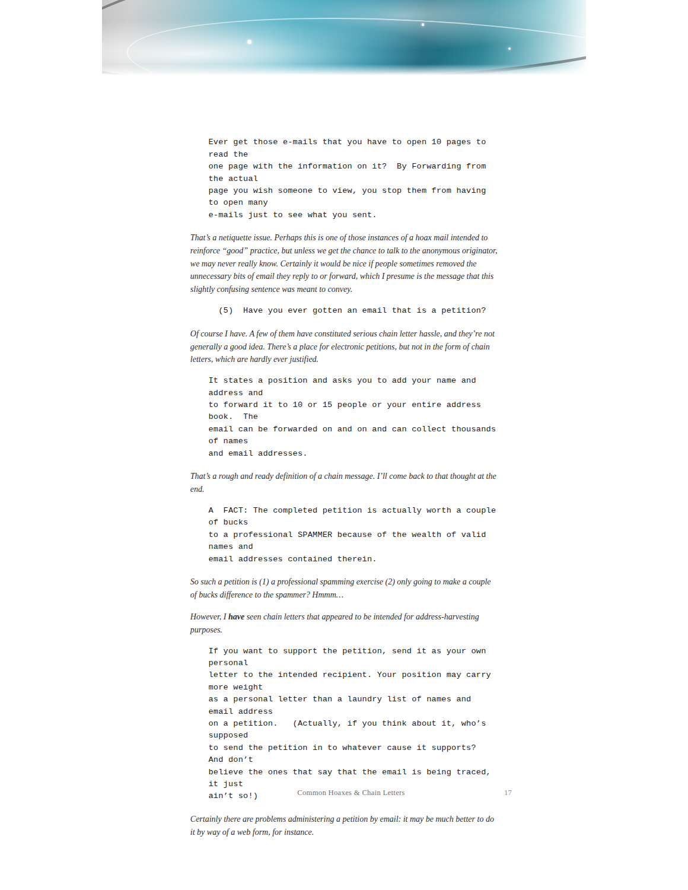Ever get those e-mails that you have to open 10 pages to read the
one page with the information on it?  By Forwarding from the actual
page you wish someone to view, you stop them from having to open many
e-mails just to see what you sent.
That’s a netiquette issue. Perhaps this is one of those instances of a hoax mail intended to reinforce “good” practice, but unless we get the chance to talk to the anonymous originator, we may never really know. Certainly it would be nice if people sometimes removed the unnecessary bits of email they reply to or forward, which I presume is the message that this slightly confusing sentence was meant to convey.
  (5)  Have you ever gotten an email that is a petition?
Of course I have. A few of them have constituted serious chain letter hassle, and they’re not generally a good idea. There’s a place for electronic petitions, but not in the form of chain letters, which are hardly ever justified.
It states a position and asks you to add your name and address and
to forward it to 10 or 15 people or your entire address book.  The
email can be forwarded on and on and can collect thousands of names
and email addresses.
That’s a rough and ready definition of a chain message. I’ll come back to that thought at the end.
A  FACT: The completed petition is actually worth a couple of bucks
to a professional SPAMMER because of the wealth of valid names and
email addresses contained therein.
So such a petition is (1) a professional spamming exercise (2) only going to make a couple of bucks difference to the spammer? Hmmm…
However, I have seen chain letters that appeared to be intended for address-harvesting purposes.
If you want to support the petition, send it as your own personal
letter to the intended recipient. Your position may carry more weight
as a personal letter than a laundry list of names and email address
on a petition.   (Actually, if you think about it, who’s supposed
to send the petition in to whatever cause it supports?  And don’t
believe the ones that say that the email is being traced, it just
ain’t so!)
Certainly there are problems administering a petition by email: it may be much better to do it by way of a web form, for instance.
Common Hoaxes & Chain Letters 17